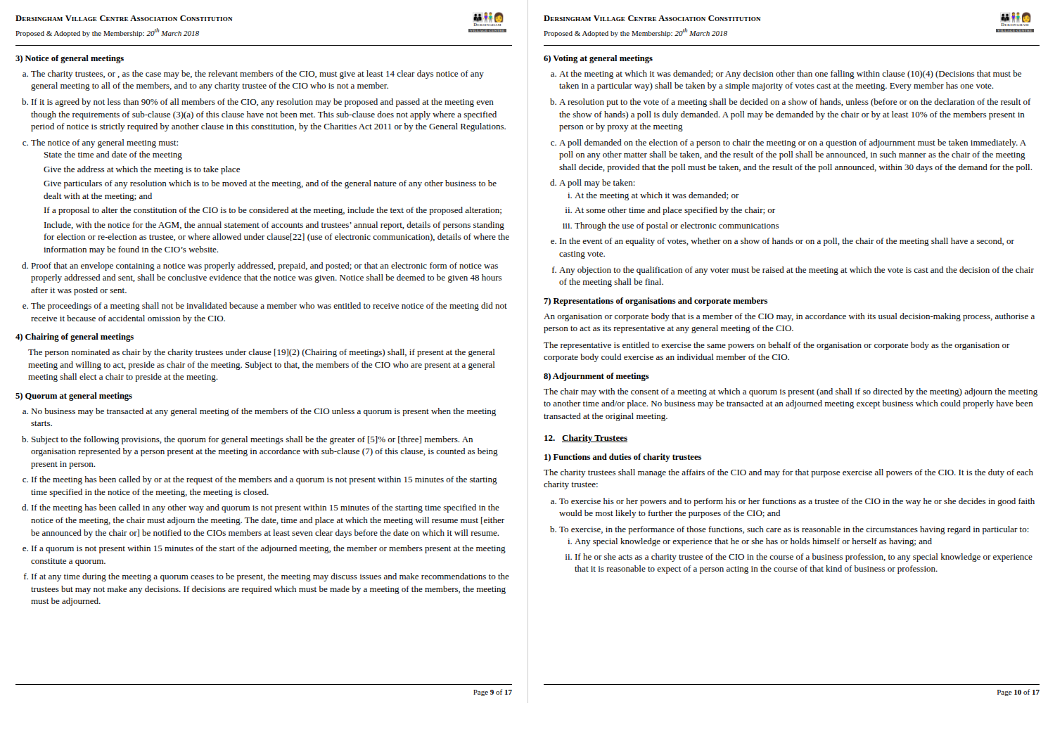Dersingham Village Centre Association Constitution
Proposed & Adopted by the Membership: 20th March 2018
👪👫👩
Dersingham
VILLAGE CENTRE
3) Notice of general meetings
The charity trustees, or , as the case may be, the relevant members of the CIO, must give at least 14 clear days notice of any general meeting to all of the members, and to any charity trustee of the CIO who is not a member.
If it is agreed by not less than 90% of all members of the CIO, any resolution may be proposed and passed at the meeting even though the requirements of sub-clause (3)(a) of this clause have not been met. This sub-clause does not apply where a specified period of notice is strictly required by another clause in this constitution, by the Charities Act 2011 or by the General Regulations.
The notice of any general meeting must:
State the time and date of the meeting
Give the address at which the meeting is to take place
Give particulars of any resolution which is to be moved at the meeting, and of the general nature of any other business to be dealt with at the meeting; and
If a proposal to alter the constitution of the CIO is to be considered at the meeting, include the text of the proposed alteration;
Include, with the notice for the AGM, the annual statement of accounts and trustees’ annual report, details of persons standing for election or re-election as trustee, or where allowed under clause[22] (use of electronic communication), details of where the information may be found in the CIO’s website.
Proof that an envelope containing a notice was properly addressed, prepaid, and posted; or that an electronic form of notice was properly addressed and sent, shall be conclusive evidence that the notice was given. Notice shall be deemed to be given 48 hours after it was posted or sent.
The proceedings of a meeting shall not be invalidated because a member who was entitled to receive notice of the meeting did not receive it because of accidental omission by the CIO.
4) Chairing of general meetings
The person nominated as chair by the charity trustees under clause [19](2) (Chairing of meetings) shall, if present at the general meeting and willing to act, preside as chair of the meeting. Subject to that, the members of the CIO who are present at a general meeting shall elect a chair to preside at the meeting.
5) Quorum at general meetings
No business may be transacted at any general meeting of the members of the CIO unless a quorum is present when the meeting starts.
Subject to the following provisions, the quorum for general meetings shall be the greater of [5]% or [three] members. An organisation represented by a person present at the meeting in accordance with sub-clause (7) of this clause, is counted as being present in person.
If the meeting has been called by or at the request of the members and a quorum is not present within 15 minutes of the starting time specified in the notice of the meeting, the meeting is closed.
If the meeting has been called in any other way and quorum is not present within 15 minutes of the starting time specified in the notice of the meeting, the chair must adjourn the meeting. The date, time and place at which the meeting will resume must [either be announced by the chair or] be notified to the CIOs members at least seven clear days before the date on which it will resume.
If a quorum is not present within 15 minutes of the start of the adjourned meeting, the member or members present at the meeting constitute a quorum.
If at any time during the meeting a quorum ceases to be present, the meeting may discuss issues and make recommendations to the trustees but may not make any decisions. If decisions are required which must be made by a meeting of the members, the meeting must be adjourned.
Page 9 of 17
Dersingham Village Centre Association Constitution
Proposed & Adopted by the Membership: 20th March 2018
👪👫👩
Dersingham
VILLAGE CENTRE
6) Voting at general meetings
At the meeting at which it was demanded; or Any decision other than one falling within clause (10)(4) (Decisions that must be taken in a particular way) shall be taken by a simple majority of votes cast at the meeting. Every member has one vote.
A resolution put to the vote of a meeting shall be decided on a show of hands, unless (before or on the declaration of the result of the show of hands) a poll is duly demanded. A poll may be demanded by the chair or by at least 10% of the members present in person or by proxy at the meeting
A poll demanded on the election of a person to chair the meeting or on a question of adjournment must be taken immediately. A poll on any other matter shall be taken, and the result of the poll shall be announced, in such manner as the chair of the meeting shall decide, provided that the poll must be taken, and the result of the poll announced, within 30 days of the demand for the poll.
A poll may be taken:
At the meeting at which it was demanded; or
At some other time and place specified by the chair; or
Through the use of postal or electronic communications
In the event of an equality of votes, whether on a show of hands or on a poll, the chair of the meeting shall have a second, or casting vote.
Any objection to the qualification of any voter must be raised at the meeting at which the vote is cast and the decision of the chair of the meeting shall be final.
7) Representations of organisations and corporate members
An organisation or corporate body that is a member of the CIO may, in accordance with its usual decision-making process, authorise a person to act as its representative at any general meeting of the CIO.
The representative is entitled to exercise the same powers on behalf of the organisation or corporate body as the organisation or corporate body could exercise as an individual member of the CIO.
8) Adjournment of meetings
The chair may with the consent of a meeting at which a quorum is present (and shall if so directed by the meeting) adjourn the meeting to another time and/or place. No business may be transacted at an adjourned meeting except business which could properly have been transacted at the original meeting.
12. Charity Trustees
1) Functions and duties of charity trustees
The charity trustees shall manage the affairs of the CIO and may for that purpose exercise all powers of the CIO. It is the duty of each charity trustee:
To exercise his or her powers and to perform his or her functions as a trustee of the CIO in the way he or she decides in good faith would be most likely to further the purposes of the CIO; and
To exercise, in the performance of those functions, such care as is reasonable in the circumstances having regard in particular to:
Any special knowledge or experience that he or she has or holds himself or herself as having; and
If he or she acts as a charity trustee of the CIO in the course of a business profession, to any special knowledge or experience that it is reasonable to expect of a person acting in the course of that kind of business or profession.
Page 10 of 17